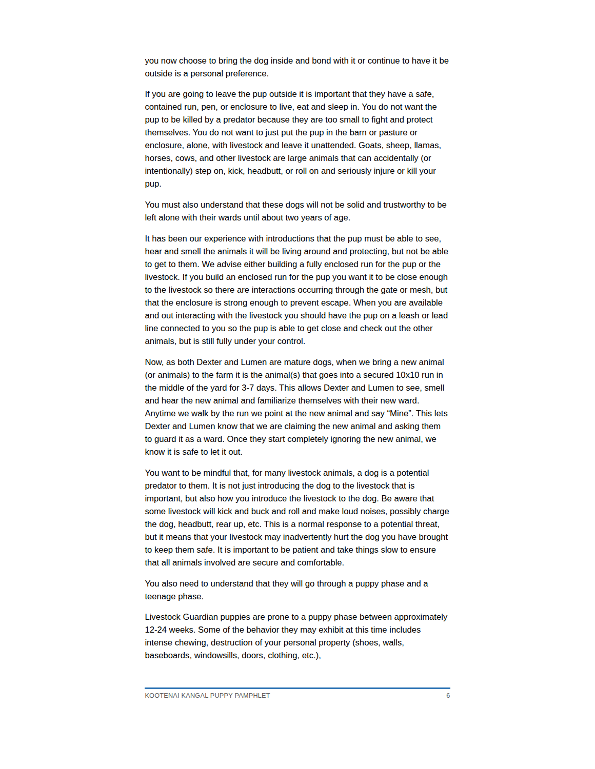you now choose to bring the dog inside and bond with it or continue to have it be outside is a personal preference.
If you are going to leave the pup outside it is important that they have a safe, contained run, pen, or enclosure to live, eat and sleep in. You do not want the pup to be killed by a predator because they are too small to fight and protect themselves. You do not want to just put the pup in the barn or pasture or enclosure, alone, with livestock and leave it unattended. Goats, sheep, llamas, horses, cows, and other livestock are large animals that can accidentally (or intentionally) step on, kick, headbutt, or roll on and seriously injure or kill your pup.
You must also understand that these dogs will not be solid and trustworthy to be left alone with their wards until about two years of age.
It has been our experience with introductions that the pup must be able to see, hear and smell the animals it will be living around and protecting, but not be able to get to them. We advise either building a fully enclosed run for the pup or the livestock. If you build an enclosed run for the pup you want it to be close enough to the livestock so there are interactions occurring through the gate or mesh, but that the enclosure is strong enough to prevent escape. When you are available and out interacting with the livestock you should have the pup on a leash or lead line connected to you so the pup is able to get close and check out the other animals, but is still fully under your control.
Now, as both Dexter and Lumen are mature dogs, when we bring a new animal (or animals) to the farm it is the animal(s) that goes into a secured 10x10 run in the middle of the yard for 3-7 days. This allows Dexter and Lumen to see, smell and hear the new animal and familiarize themselves with their new ward. Anytime we walk by the run we point at the new animal and say “Mine”. This lets Dexter and Lumen know that we are claiming the new animal and asking them to guard it as a ward. Once they start completely ignoring the new animal, we know it is safe to let it out.
You want to be mindful that, for many livestock animals, a dog is a potential predator to them. It is not just introducing the dog to the livestock that is important, but also how you introduce the livestock to the dog. Be aware that some livestock will kick and buck and roll and make loud noises, possibly charge the dog, headbutt, rear up, etc. This is a normal response to a potential threat, but it means that your livestock may inadvertently hurt the dog you have brought to keep them safe. It is important to be patient and take things slow to ensure that all animals involved are secure and comfortable.
You also need to understand that they will go through a puppy phase and a teenage phase.
Livestock Guardian puppies are prone to a puppy phase between approximately 12-24 weeks. Some of the behavior they may exhibit at this time includes intense chewing, destruction of your personal property (shoes, walls, baseboards, windowsills, doors, clothing, etc.),
Kootenai Kangal Puppy Pamphlet 6